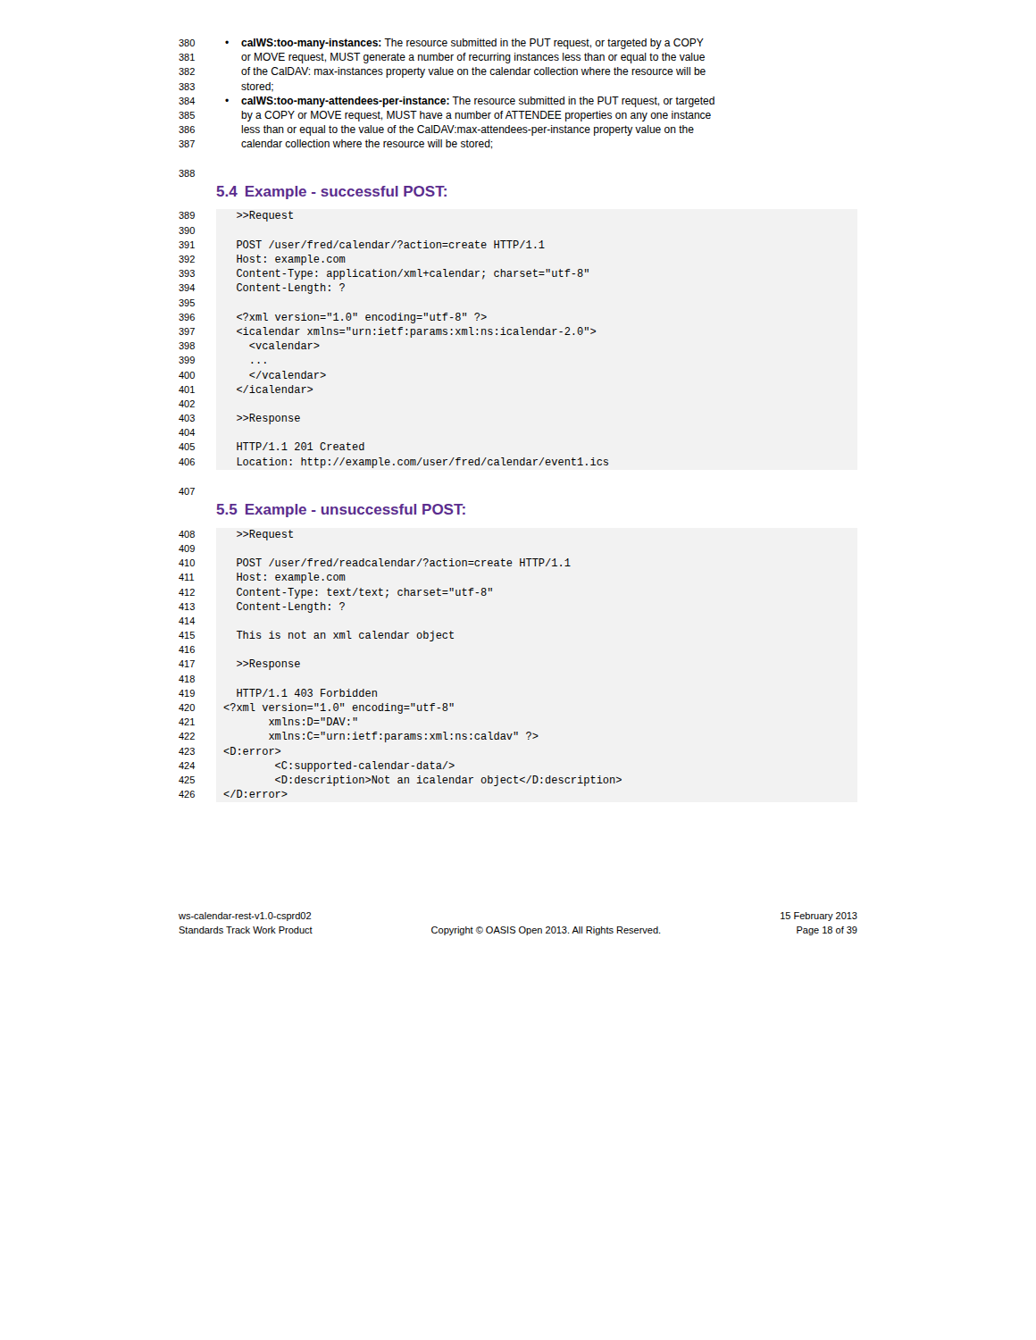380
calWS:too-many-instances: The resource submitted in the PUT request, or targeted by a COPY
381
or MOVE request, MUST generate a number of recurring instances less than or equal to the value
382
of the CalDAV: max-instances property value on the calendar collection where the resource will be
383
stored;
384
calWS:too-many-attendees-per-instance: The resource submitted in the PUT request, or targeted
385
by a COPY or MOVE request, MUST have a number of ATTENDEE properties on any one instance
386
less than or equal to the value of the CalDAV:max-attendees-per-instance property value on the
387
calendar collection where the resource will be stored;
388
5.4 Example - successful POST:
389
390
391
392
393
394
395
396
397
398
399
400
401
402
403
404
405
406
>>Request POST /user/fred/calendar/?action=create HTTP/1.1 Host: example.com Content-Type: application/xml+calendar; charset="utf-8" Content-Length: ? <?xml version="1.0" encoding="utf-8" ?> <icalendar xmlns="urn:ietf:params:xml:ns:icalendar-2.0"> <vcalendar> ... </vcalendar> </icalendar> >>Response HTTP/1.1 201 Created Location: http://example.com/user/fred/calendar/event1.ics
407
5.5 Example - unsuccessful POST:
408
409
410
411
412
413
414
415
416
417
418
419
420
421
422
423
424
425
426
>>Request POST /user/fred/readcalendar/?action=create HTTP/1.1 Host: example.com Content-Type: text/text; charset="utf-8" Content-Length: ? This is not an xml calendar object >>Response HTTP/1.1 403 Forbidden <?xml version="1.0" encoding="utf-8" xmlns:D="DAV:" xmlns:C="urn:ietf:params:xml:ns:caldav" ?> <D:error> <C:supported-calendar-data/> <D:description>Not an icalendar object</D:description> </D:error>
ws-calendar-rest-v1.0-csprd02
Standards Track Work Product
Copyright © OASIS Open 2013. All Rights Reserved.
15 February 2013
Page 18 of 39